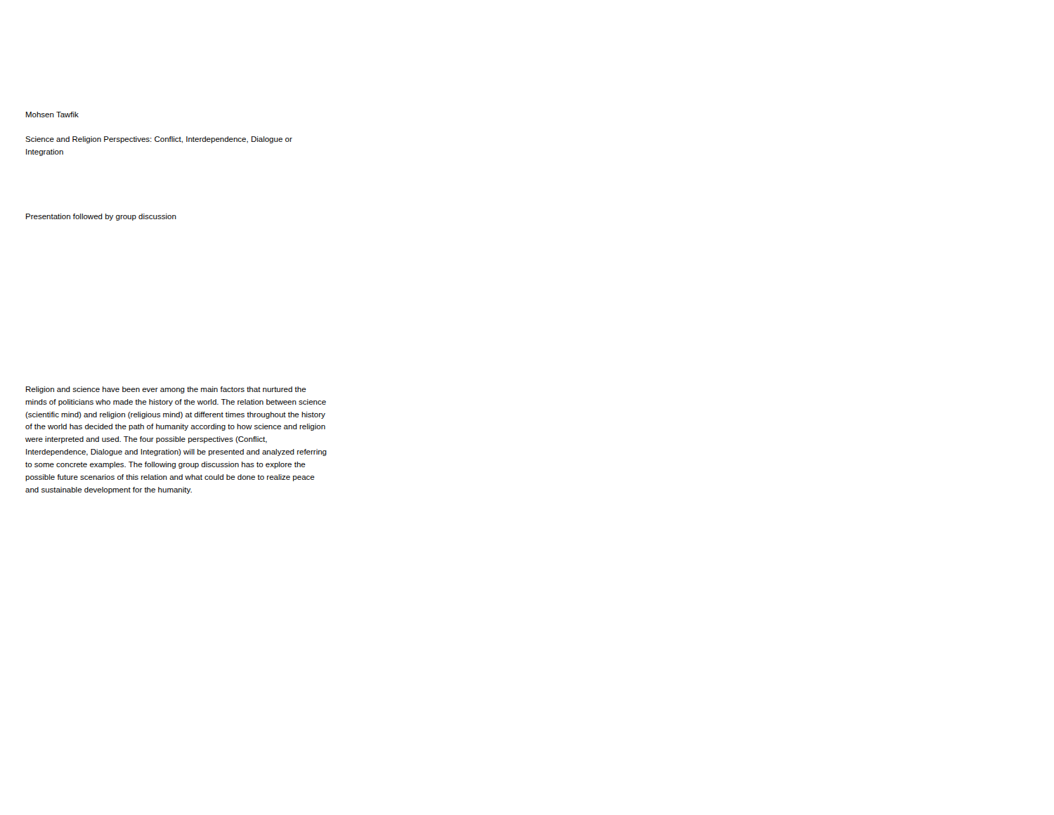Mohsen Tawfik
Science and Religion Perspectives: Conflict, Interdependence, Dialogue or Integration
Presentation followed by group discussion
Religion and science have been ever among the main factors that nurtured the minds of politicians who made the history of the world. The relation between science (scientific mind) and religion (religious mind) at different times throughout the history of the world has decided the path of humanity according to how science and religion were interpreted and used. The four possible perspectives (Conflict, Interdependence, Dialogue and Integration) will be presented and analyzed referring to some concrete examples. The following group discussion has to explore the possible future scenarios of this relation and what could be done to realize peace and sustainable development for the humanity.